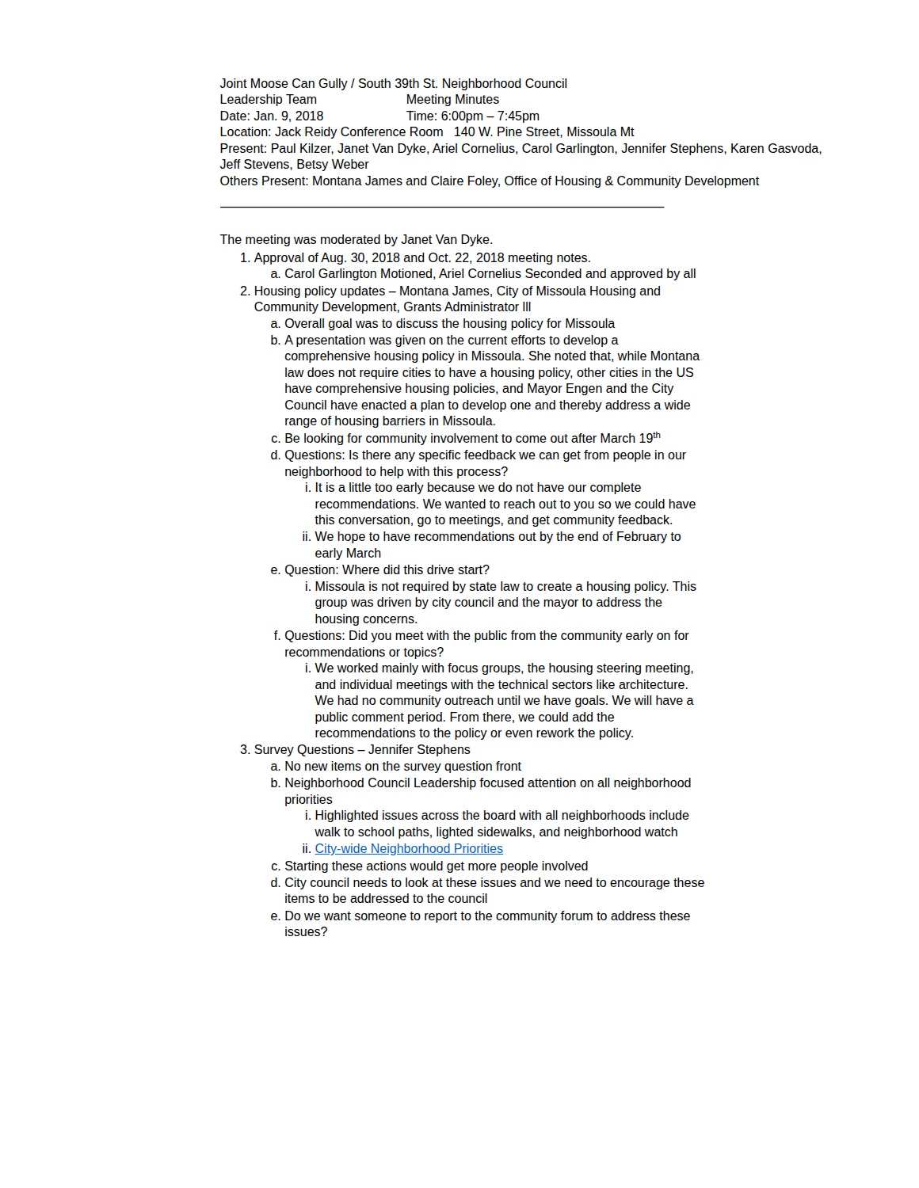Joint Moose Can Gully / South 39th St. Neighborhood Council
Leadership Team Meeting Minutes
Date: Jan. 9, 2018 Time: 6:00pm – 7:45pm
Location: Jack Reidy Conference Room 140 W. Pine Street, Missoula Mt
Present: Paul Kilzer, Janet Van Dyke, Ariel Cornelius, Carol Garlington, Jennifer Stephens, Karen Gasvoda,
Jeff Stevens, Betsy Weber
Others Present: Montana James and Claire Foley, Office of Housing & Community Development
_______________________________________________________________
The meeting was moderated by Janet Van Dyke.
Approval of Aug. 30, 2018 and Oct. 22, 2018 meeting notes.
Carol Garlington Motioned, Ariel Cornelius Seconded and approved by all
Housing policy updates – Montana James, City of Missoula Housing and Community Development, Grants Administrator lll
Overall goal was to discuss the housing policy for Missoula
A presentation was given on the current efforts to develop a comprehensive housing policy in Missoula. She noted that, while Montana law does not require cities to have a housing policy, other cities in the US have comprehensive housing policies, and Mayor Engen and the City Council have enacted a plan to develop one and thereby address a wide range of housing barriers in Missoula.
Be looking for community involvement to come out after March 19th
Questions: Is there any specific feedback we can get from people in our neighborhood to help with this process?
It is a little too early because we do not have our complete recommendations. We wanted to reach out to you so we could have this conversation, go to meetings, and get community feedback.
We hope to have recommendations out by the end of February to early March
Question: Where did this drive start?
Missoula is not required by state law to create a housing policy. This group was driven by city council and the mayor to address the housing concerns.
Questions: Did you meet with the public from the community early on for recommendations or topics?
We worked mainly with focus groups, the housing steering meeting, and individual meetings with the technical sectors like architecture. We had no community outreach until we have goals. We will have a public comment period. From there, we could add the recommendations to the policy or even rework the policy.
Survey Questions – Jennifer Stephens
No new items on the survey question front
Neighborhood Council Leadership focused attention on all neighborhood priorities
Highlighted issues across the board with all neighborhoods include walk to school paths, lighted sidewalks, and neighborhood watch
City-wide Neighborhood Priorities
Starting these actions would get more people involved
City council needs to look at these issues and we need to encourage these items to be addressed to the council
Do we want someone to report to the community forum to address these issues?